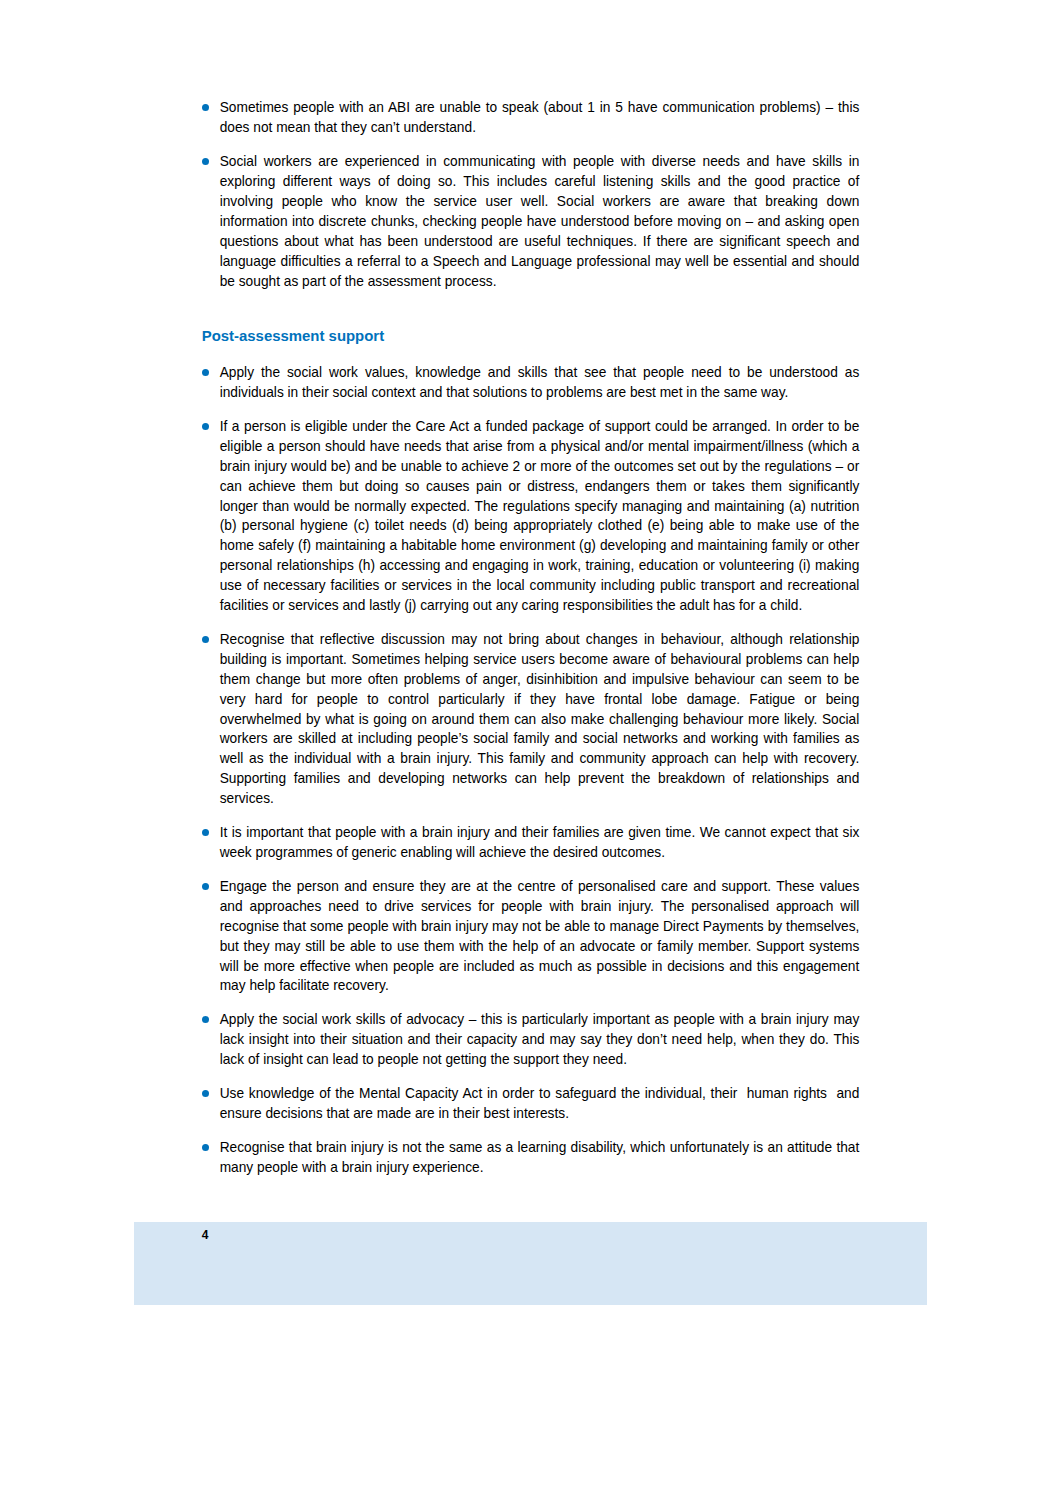Sometimes people with an ABI are unable to speak (about 1 in 5 have communication problems) – this does not mean that they can’t understand.
Social workers are experienced in communicating with people with diverse needs and have skills in exploring different ways of doing so. This includes careful listening skills and the good practice of involving people who know the service user well. Social workers are aware that breaking down information into discrete chunks, checking people have understood before moving on – and asking open questions about what has been understood are useful techniques. If there are significant speech and language difficulties a referral to a Speech and Language professional may well be essential and should be sought as part of the assessment process.
Post-assessment support
Apply the social work values, knowledge and skills that see that people need to be understood as individuals in their social context and that solutions to problems are best met in the same way.
If a person is eligible under the Care Act a funded package of support could be arranged. In order to be eligible a person should have needs that arise from a physical and/or mental impairment/illness (which a brain injury would be) and be unable to achieve 2 or more of the outcomes set out by the regulations – or can achieve them but doing so causes pain or distress, endangers them or takes them significantly longer than would be normally expected. The regulations specify managing and maintaining (a) nutrition (b) personal hygiene (c) toilet needs (d) being appropriately clothed (e) being able to make use of the home safely (f) maintaining a habitable home environment (g) developing and maintaining family or other personal relationships (h) accessing and engaging in work, training, education or volunteering (i) making use of necessary facilities or services in the local community including public transport and recreational facilities or services and lastly (j) carrying out any caring responsibilities the adult has for a child.
Recognise that reflective discussion may not bring about changes in behaviour, although relationship building is important. Sometimes helping service users become aware of behavioural problems can help them change but more often problems of anger, disinhibition and impulsive behaviour can seem to be very hard for people to control particularly if they have frontal lobe damage. Fatigue or being overwhelmed by what is going on around them can also make challenging behaviour more likely. Social workers are skilled at including people’s social family and social networks and working with families as well as the individual with a brain injury. This family and community approach can help with recovery. Supporting families and developing networks can help prevent the breakdown of relationships and services.
It is important that people with a brain injury and their families are given time. We cannot expect that six week programmes of generic enabling will achieve the desired outcomes.
Engage the person and ensure they are at the centre of personalised care and support. These values and approaches need to drive services for people with brain injury. The personalised approach will recognise that some people with brain injury may not be able to manage Direct Payments by themselves, but they may still be able to use them with the help of an advocate or family member. Support systems will be more effective when people are included as much as possible in decisions and this engagement may help facilitate recovery.
Apply the social work skills of advocacy – this is particularly important as people with a brain injury may lack insight into their situation and their capacity and may say they don’t need help, when they do. This lack of insight can lead to people not getting the support they need.
Use knowledge of the Mental Capacity Act in order to safeguard the individual, their human rights and ensure decisions that are made are in their best interests.
Recognise that brain injury is not the same as a learning disability, which unfortunately is an attitude that many people with a brain injury experience.
4